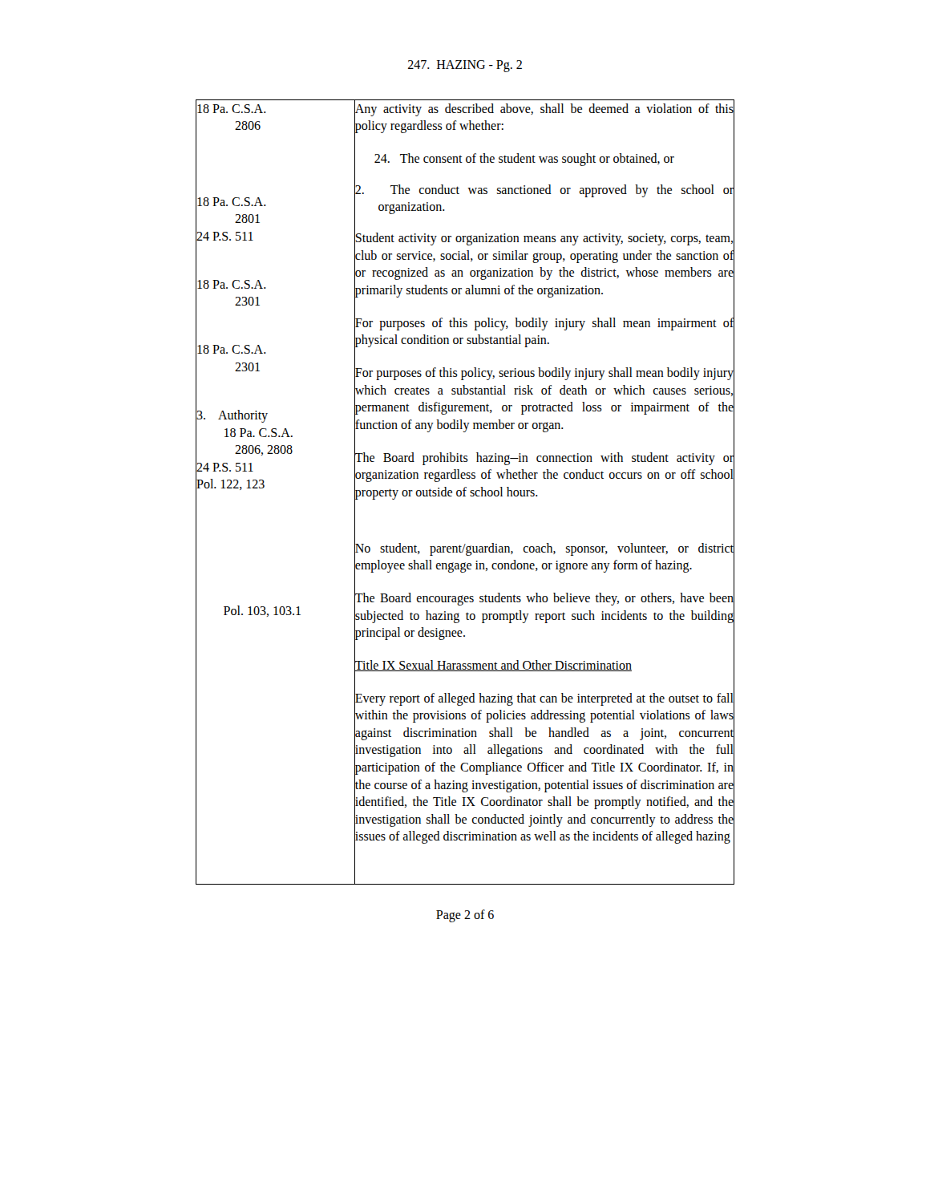247. HAZING - Pg. 2
| 18 Pa. C.S.A. 2806 18 Pa. C.S.A. 2801 24 P.S. 511 18 Pa. C.S.A. 2301 18 Pa. C.S.A. 2301 3. Authority 18 Pa. C.S.A. 2806, 2808 24 P.S. 511 Pol. 122, 123 Pol. 103, 103.1 | Any activity as described above, shall be deemed a violation of this policy regardless of whether: 24. The consent of the student was sought or obtained, or 2. The conduct was sanctioned or approved by the school or organization. Student activity or organization means any activity, society, corps, team, club or service, social, or similar group, operating under the sanction of or recognized as an organization by the district, whose members are primarily students or alumni of the organization. For purposes of this policy, bodily injury shall mean impairment of physical condition or substantial pain. For purposes of this policy, serious bodily injury shall mean bodily injury which creates a substantial risk of death or which causes serious, permanent disfigurement, or protracted loss or impairment of the function of any bodily member or organ. The Board prohibits hazing in connection with student activity or organization regardless of whether the conduct occurs on or off school property or outside of school hours. No student, parent/guardian, coach, sponsor, volunteer, or district employee shall engage in, condone, or ignore any form of hazing. The Board encourages students who believe they, or others, have been subjected to hazing to promptly report such incidents to the building principal or designee. Title IX Sexual Harassment and Other Discrimination Every report of alleged hazing that can be interpreted at the outset to fall within the provisions of policies addressing potential violations of laws against discrimination shall be handled as a joint, concurrent investigation into all allegations and coordinated with the full participation of the Compliance Officer and Title IX Coordinator. If, in the course of a hazing investigation, potential issues of discrimination are identified, the Title IX Coordinator shall be promptly notified, and the investigation shall be conducted jointly and concurrently to address the issues of alleged discrimination as well as the incidents of alleged hazing |
Page 2 of 6